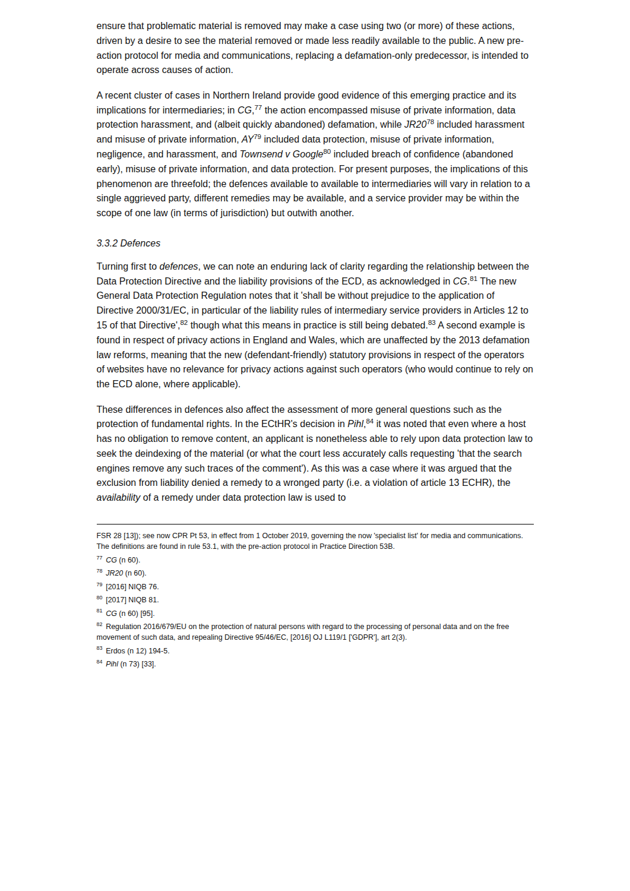ensure that problematic material is removed may make a case using two (or more) of these actions, driven by a desire to see the material removed or made less readily available to the public. A new pre-action protocol for media and communications, replacing a defamation-only predecessor, is intended to operate across causes of action.
A recent cluster of cases in Northern Ireland provide good evidence of this emerging practice and its implications for intermediaries; in CG,77 the action encompassed misuse of private information, data protection harassment, and (albeit quickly abandoned) defamation, while JR2078 included harassment and misuse of private information, AY79 included data protection, misuse of private information, negligence, and harassment, and Townsend v Google80 included breach of confidence (abandoned early), misuse of private information, and data protection. For present purposes, the implications of this phenomenon are threefold; the defences available to available to intermediaries will vary in relation to a single aggrieved party, different remedies may be available, and a service provider may be within the scope of one law (in terms of jurisdiction) but outwith another.
3.3.2 Defences
Turning first to defences, we can note an enduring lack of clarity regarding the relationship between the Data Protection Directive and the liability provisions of the ECD, as acknowledged in CG.81 The new General Data Protection Regulation notes that it 'shall be without prejudice to the application of Directive 2000/31/EC, in particular of the liability rules of intermediary service providers in Articles 12 to 15 of that Directive',82 though what this means in practice is still being debated.83 A second example is found in respect of privacy actions in England and Wales, which are unaffected by the 2013 defamation law reforms, meaning that the new (defendant-friendly) statutory provisions in respect of the operators of websites have no relevance for privacy actions against such operators (who would continue to rely on the ECD alone, where applicable).
These differences in defences also affect the assessment of more general questions such as the protection of fundamental rights. In the ECtHR's decision in Pihl,84 it was noted that even where a host has no obligation to remove content, an applicant is nonetheless able to rely upon data protection law to seek the deindexing of the material (or what the court less accurately calls requesting 'that the search engines remove any such traces of the comment'). As this was a case where it was argued that the exclusion from liability denied a remedy to a wronged party (i.e. a violation of article 13 ECHR), the availability of a remedy under data protection law is used to
FSR 28 [13]); see now CPR Pt 53, in effect from 1 October 2019, governing the now 'specialist list' for media and communications. The definitions are found in rule 53.1, with the pre-action protocol in Practice Direction 53B.
77 CG (n 60).
78 JR20 (n 60).
79 [2016] NIQB 76.
80 [2017] NIQB 81.
81 CG (n 60) [95].
82 Regulation 2016/679/EU on the protection of natural persons with regard to the processing of personal data and on the free movement of such data, and repealing Directive 95/46/EC, [2016] OJ L119/1 ['GDPR'], art 2(3).
83 Erdos (n 12) 194-5.
84 Pihl (n 73) [33].